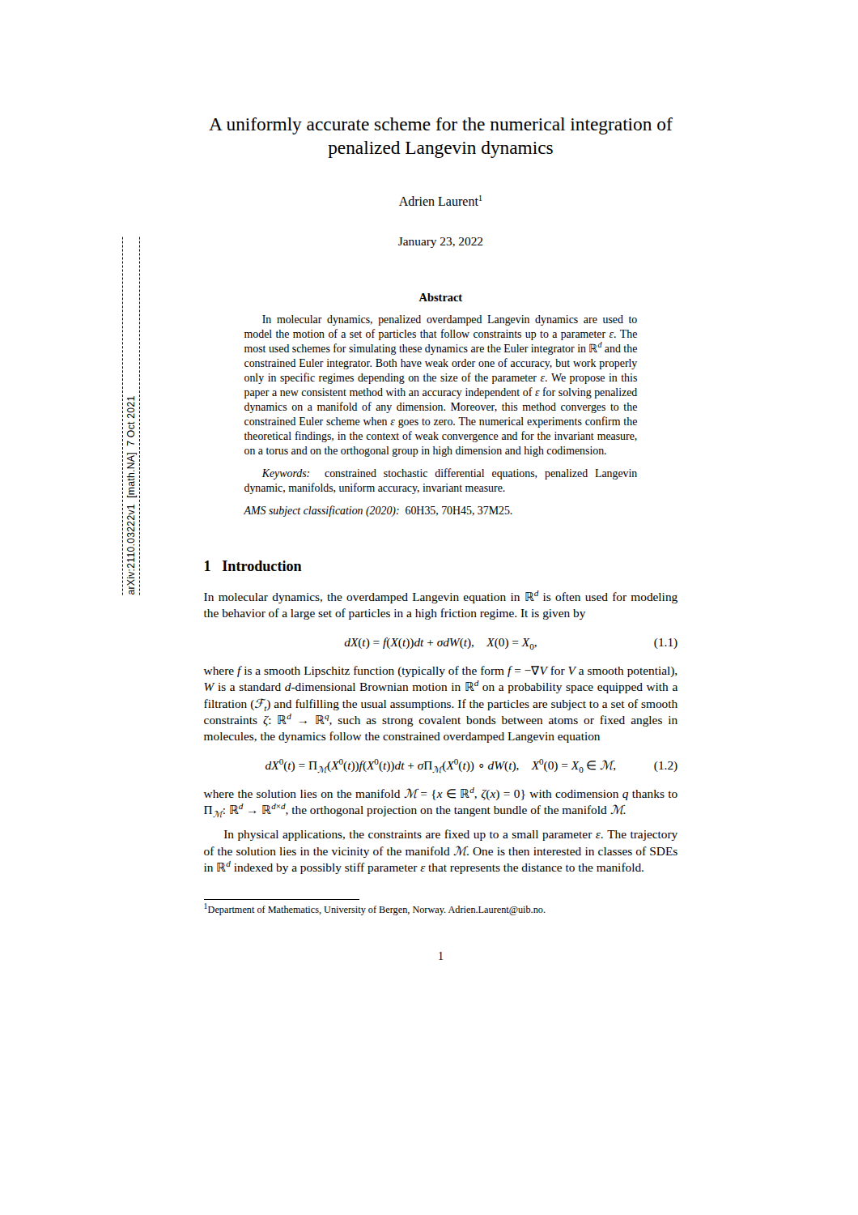arXiv:2110.03222v1 [math.NA] 7 Oct 2021
A uniformly accurate scheme for the numerical integration of
penalized Langevin dynamics
Adrien Laurent1
January 23, 2022
Abstract
In molecular dynamics, penalized overdamped Langevin dynamics are used to model the motion of a set of particles that follow constraints up to a parameter ε. The most used schemes for simulating these dynamics are the Euler integrator in ℝd and the constrained Euler integrator. Both have weak order one of accuracy, but work properly only in specific regimes depending on the size of the parameter ε. We propose in this paper a new consistent method with an accuracy independent of ε for solving penalized dynamics on a manifold of any dimension. Moreover, this method converges to the constrained Euler scheme when ε goes to zero. The numerical experiments confirm the theoretical findings, in the context of weak convergence and for the invariant measure, on a torus and on the orthogonal group in high dimension and high codimension.
Keywords: constrained stochastic differential equations, penalized Langevin dynamic, manifolds, uniform accuracy, invariant measure.
AMS subject classification (2020): 60H35, 70H45, 37M25.
1 Introduction
In molecular dynamics, the overdamped Langevin equation in ℝd is often used for modeling the behavior of a large set of particles in a high friction regime. It is given by
dX(t) = f(X(t))dt + σdW(t), X(0) = X0, (1.1)
where f is a smooth Lipschitz function (typically of the form f = −∇V for V a smooth potential), W is a standard d-dimensional Brownian motion in ℝd on a probability space equipped with a filtration (ℱt) and fulfilling the usual assumptions. If the particles are subject to a set of smooth constraints ζ: ℝd → ℝq, such as strong covalent bonds between atoms or fixed angles in molecules, the dynamics follow the constrained overdamped Langevin equation
dX0(t) = Πℳ(X0(t))f(X0(t))dt + σ Πℳ(X0(t)) ∘ dW(t), X0(0) = X0 ∈ ℳ, (1.2)
where the solution lies on the manifold ℳ = {x ∈ ℝd, ζ(x) = 0} with codimension q thanks to Πℳ: ℝd → ℝd×d, the orthogonal projection on the tangent bundle of the manifold ℳ.
In physical applications, the constraints are fixed up to a small parameter ε. The trajectory of the solution lies in the vicinity of the manifold ℳ. One is then interested in classes of SDEs in ℝd indexed by a possibly stiff parameter ε that represents the distance to the manifold.
1Department of Mathematics, University of Bergen, Norway. Adrien.Laurent@uib.no.
1